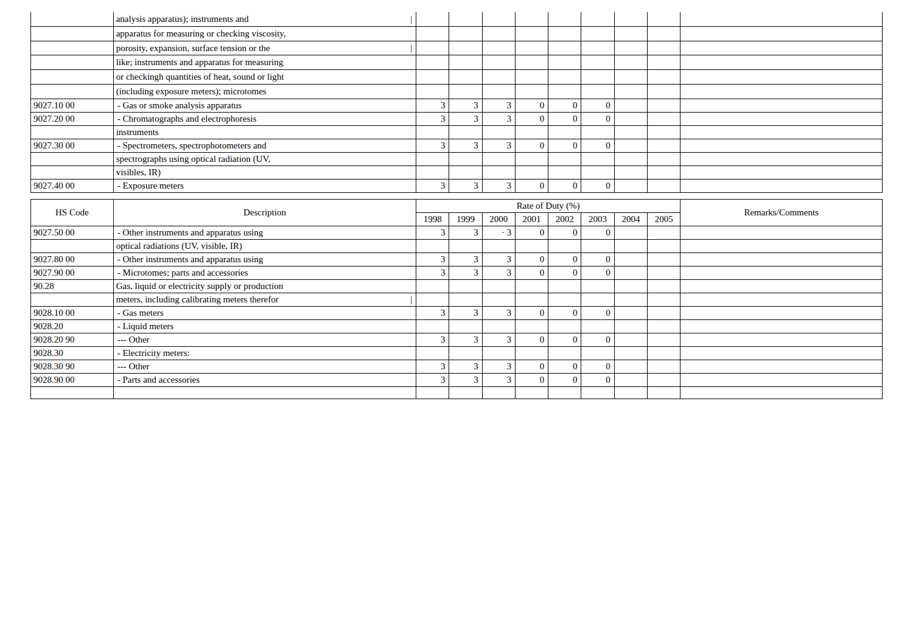| | analysis apparatus); instruments and / | | | | | | | | | |
| | apparatus for measuring or checking viscosity, | | | | | | | | | |
| | porosity, expansion, surface tension or the / | | | | | | | | | |
| | like; instruments and apparatus for measuring | | | | | | | | | |
| | or checkingh quantities of heat, sound or light | | | | | | | | | |
| | (including exposure meters); microtomes | | | | | | | | | |
| 9027.10 00 | - Gas or smoke analysis apparatus | 3 | 3 | 3 | 0 | 0 | 0 | | | |
| 9027.20 00 | - Chromatographs and electrophoresis | 3 | 3 | 3 | 0 | 0 | 0 | | | |
| | instruments | | | | | | | | | |
| 9027.30 00 | - Spectrometers, spectrophotometers and | 3 | 3 | 3 | 0 | 0 | 0 | | | |
| | spectrographs using optical radiation (UV, | | | | | | | | | |
| | visibles, IR) | | | | | | | | | |
| 9027.40 00 | - Exposure meters | 3 | 3 | 3 | 0 | 0 | 0 | | | |
| HS Code | Description | Rate of Duty (%) | Remarks/Comments |
| 1998 | 1999 | 2000 | 2001 | 2002 | 2003 | 2004 | 2005 |
| 9027.50 00 | - Other instruments and apparatus using | 3 | 3 | · 3 | 0 | 0 | 0 | | | |
| | optical radiations (UV, visible, IR) | | | | | | | | | |
| 9027.80 00 | - Other instruments and apparatus using | 3 | 3 | 3 | 0 | 0 | 0 | | | |
| 9027.90 00 | - Microtomes; parts and accessories | 3 | 3 | 3 | 0 | 0 | 0 | | | |
| 90.28 | Gas, liquid or electricity supply or production | | | | | | | | | |
| | meters, including calibrating meters therefor / | | | | | | | | | |
| 9028.10 00 | - Gas meters | 3 | 3 | 3 | 0 | 0 | 0 | | | |
| 9028.20 | - Liquid meters | | | | | | | | | |
| 9028.20 90 | --- Other | 3 | 3 | 3 | 0 | 0 | 0 | | | |
| 9028.30 | - Electricity meters: | | | | | | | | | |
| 9028.30 90 | --- Other | 3 | 3 | 3 | 0 | 0 | 0 | | | |
| 9028.90 00 | - Parts and accessories | 3 | 3 | 3 | 0 | 0 | 0 | | | |